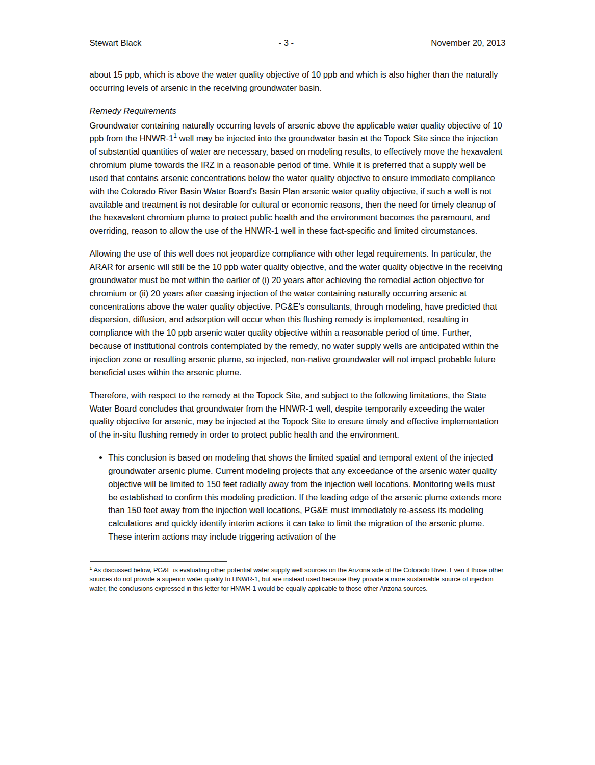Stewart Black
- 3 -
November 20, 2013
about 15 ppb, which is above the water quality objective of 10 ppb and which is also higher than the naturally occurring levels of arsenic in the receiving groundwater basin.
Remedy Requirements
Groundwater containing naturally occurring levels of arsenic above the applicable water quality objective of 10 ppb from the HNWR-11 well may be injected into the groundwater basin at the Topock Site since the injection of substantial quantities of water are necessary, based on modeling results, to effectively move the hexavalent chromium plume towards the IRZ in a reasonable period of time. While it is preferred that a supply well be used that contains arsenic concentrations below the water quality objective to ensure immediate compliance with the Colorado River Basin Water Board's Basin Plan arsenic water quality objective, if such a well is not available and treatment is not desirable for cultural or economic reasons, then the need for timely cleanup of the hexavalent chromium plume to protect public health and the environment becomes the paramount, and overriding, reason to allow the use of the HNWR-1 well in these fact-specific and limited circumstances.
Allowing the use of this well does not jeopardize compliance with other legal requirements. In particular, the ARAR for arsenic will still be the 10 ppb water quality objective, and the water quality objective in the receiving groundwater must be met within the earlier of (i) 20 years after achieving the remedial action objective for chromium or (ii) 20 years after ceasing injection of the water containing naturally occurring arsenic at concentrations above the water quality objective. PG&E's consultants, through modeling, have predicted that dispersion, diffusion, and adsorption will occur when this flushing remedy is implemented, resulting in compliance with the 10 ppb arsenic water quality objective within a reasonable period of time. Further, because of institutional controls contemplated by the remedy, no water supply wells are anticipated within the injection zone or resulting arsenic plume, so injected, non-native groundwater will not impact probable future beneficial uses within the arsenic plume.
Therefore, with respect to the remedy at the Topock Site, and subject to the following limitations, the State Water Board concludes that groundwater from the HNWR-1 well, despite temporarily exceeding the water quality objective for arsenic, may be injected at the Topock Site to ensure timely and effective implementation of the in-situ flushing remedy in order to protect public health and the environment.
This conclusion is based on modeling that shows the limited spatial and temporal extent of the injected groundwater arsenic plume. Current modeling projects that any exceedance of the arsenic water quality objective will be limited to 150 feet radially away from the injection well locations. Monitoring wells must be established to confirm this modeling prediction. If the leading edge of the arsenic plume extends more than 150 feet away from the injection well locations, PG&E must immediately re-assess its modeling calculations and quickly identify interim actions it can take to limit the migration of the arsenic plume. These interim actions may include triggering activation of the
1 As discussed below, PG&E is evaluating other potential water supply well sources on the Arizona side of the Colorado River. Even if those other sources do not provide a superior water quality to HNWR-1, but are instead used because they provide a more sustainable source of injection water, the conclusions expressed in this letter for HNWR-1 would be equally applicable to those other Arizona sources.